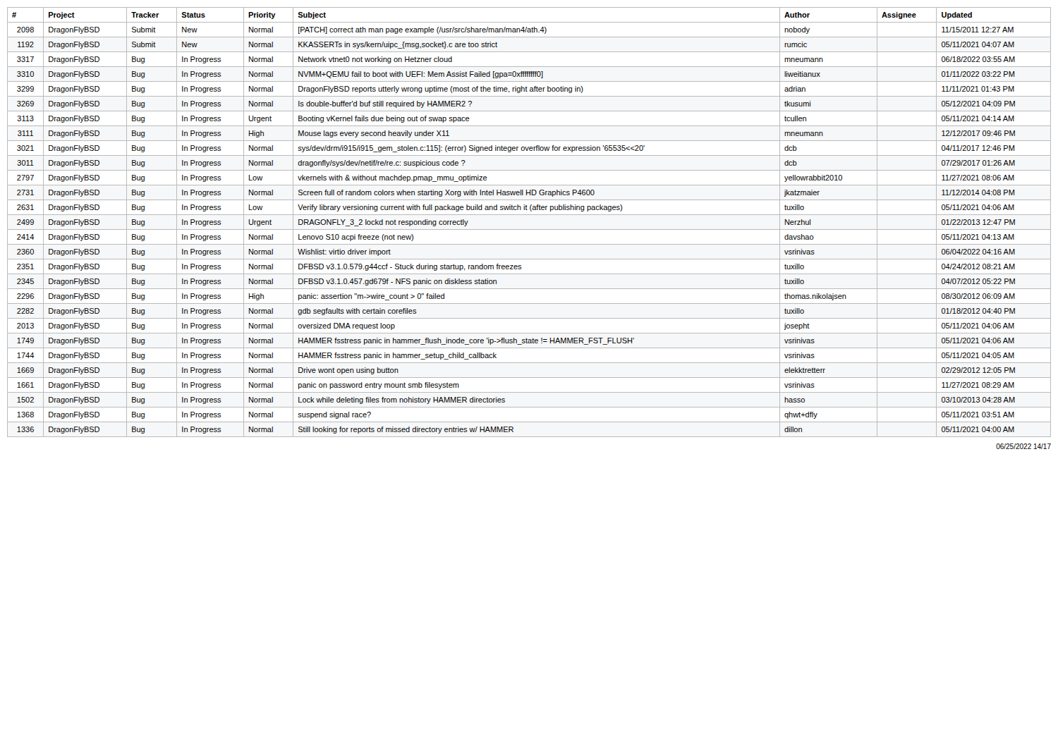| # | Project | Tracker | Status | Priority | Subject | Author | Assignee | Updated |
| --- | --- | --- | --- | --- | --- | --- | --- | --- |
| 2098 | DragonFlyBSD | Submit | New | Normal | [PATCH] correct ath man page example (/usr/src/share/man/man4/ath.4) | nobody | | 11/15/2011 12:27 AM |
| 1192 | DragonFlyBSD | Submit | New | Normal | KKASSERTs in sys/kern/uipc_{msg,socket}.c are too strict | rumcic | | 05/11/2021 04:07 AM |
| 3317 | DragonFlyBSD | Bug | In Progress | Normal | Network vtnet0 not working on Hetzner cloud | mneumann | | 06/18/2022 03:55 AM |
| 3310 | DragonFlyBSD | Bug | In Progress | Normal | NVMM+QEMU fail to boot with UEFI: Mem Assist Failed [gpa=0xffffffff0] | liweitianux | | 01/11/2022 03:22 PM |
| 3299 | DragonFlyBSD | Bug | In Progress | Normal | DragonFlyBSD reports utterly wrong uptime (most of the time, right after booting in) | adrian | | 11/11/2021 01:43 PM |
| 3269 | DragonFlyBSD | Bug | In Progress | Normal | Is double-buffer'd buf still required by HAMMER2 ? | tkusumi | | 05/12/2021 04:09 PM |
| 3113 | DragonFlyBSD | Bug | In Progress | Urgent | Booting vKernel fails due being out of swap space | tcullen | | 05/11/2021 04:14 AM |
| 3111 | DragonFlyBSD | Bug | In Progress | High | Mouse lags every second heavily under X11 | mneumann | | 12/12/2017 09:46 PM |
| 3021 | DragonFlyBSD | Bug | In Progress | Normal | sys/dev/drm/i915/i915_gem_stolen.c:115]: (error) Signed integer overflow for expression '65535<<20' | dcb | | 04/11/2017 12:46 PM |
| 3011 | DragonFlyBSD | Bug | In Progress | Normal | dragonfly/sys/dev/netif/re/re.c: suspicious code ? | dcb | | 07/29/2017 01:26 AM |
| 2797 | DragonFlyBSD | Bug | In Progress | Low | vkernels with & without machdep.pmap_mmu_optimize | yellowrabbit2010 | | 11/27/2021 08:06 AM |
| 2731 | DragonFlyBSD | Bug | In Progress | Normal | Screen full of random colors when starting Xorg with Intel Haswell HD Graphics P4600 | jkatzmaier | | 11/12/2014 04:08 PM |
| 2631 | DragonFlyBSD | Bug | In Progress | Low | Verify library versioning current with full package build and switch it (after publishing packages) | tuxillo | | 05/11/2021 04:06 AM |
| 2499 | DragonFlyBSD | Bug | In Progress | Urgent | DRAGONFLY_3_2 lockd not responding correctly | Nerzhul | | 01/22/2013 12:47 PM |
| 2414 | DragonFlyBSD | Bug | In Progress | Normal | Lenovo S10 acpi freeze (not new) | davshao | | 05/11/2021 04:13 AM |
| 2360 | DragonFlyBSD | Bug | In Progress | Normal | Wishlist: virtio driver import | vsrinivas | | 06/04/2022 04:16 AM |
| 2351 | DragonFlyBSD | Bug | In Progress | Normal | DFBSD v3.1.0.579.g44ccf - Stuck during startup, random freezes | tuxillo | | 04/24/2012 08:21 AM |
| 2345 | DragonFlyBSD | Bug | In Progress | Normal | DFBSD v3.1.0.457.gd679f - NFS panic on diskless station | tuxillo | | 04/07/2012 05:22 PM |
| 2296 | DragonFlyBSD | Bug | In Progress | High | panic: assertion "m->wire_count > 0" failed | thomas.nikolajsen | | 08/30/2012 06:09 AM |
| 2282 | DragonFlyBSD | Bug | In Progress | Normal | gdb segfaults with certain corefiles | tuxillo | | 01/18/2012 04:40 PM |
| 2013 | DragonFlyBSD | Bug | In Progress | Normal | oversized DMA request loop | josepht | | 05/11/2021 04:06 AM |
| 1749 | DragonFlyBSD | Bug | In Progress | Normal | HAMMER fsstress panic in hammer_flush_inode_core 'ip->flush_state != HAMMER_FST_FLUSH' | vsrinivas | | 05/11/2021 04:06 AM |
| 1744 | DragonFlyBSD | Bug | In Progress | Normal | HAMMER fsstress panic in hammer_setup_child_callback | vsrinivas | | 05/11/2021 04:05 AM |
| 1669 | DragonFlyBSD | Bug | In Progress | Normal | Drive wont open using button | elekktretterr | | 02/29/2012 12:05 PM |
| 1661 | DragonFlyBSD | Bug | In Progress | Normal | panic on password entry mount smb filesystem | vsrinivas | | 11/27/2021 08:29 AM |
| 1502 | DragonFlyBSD | Bug | In Progress | Normal | Lock while deleting files from nohistory HAMMER directories | hasso | | 03/10/2013 04:28 AM |
| 1368 | DragonFlyBSD | Bug | In Progress | Normal | suspend signal race? | qhwt+dfly | | 05/11/2021 03:51 AM |
| 1336 | DragonFlyBSD | Bug | In Progress | Normal | Still looking for reports of missed directory entries w/ HAMMER | dillon | | 05/11/2021 04:00 AM |
06/25/2022 14/17